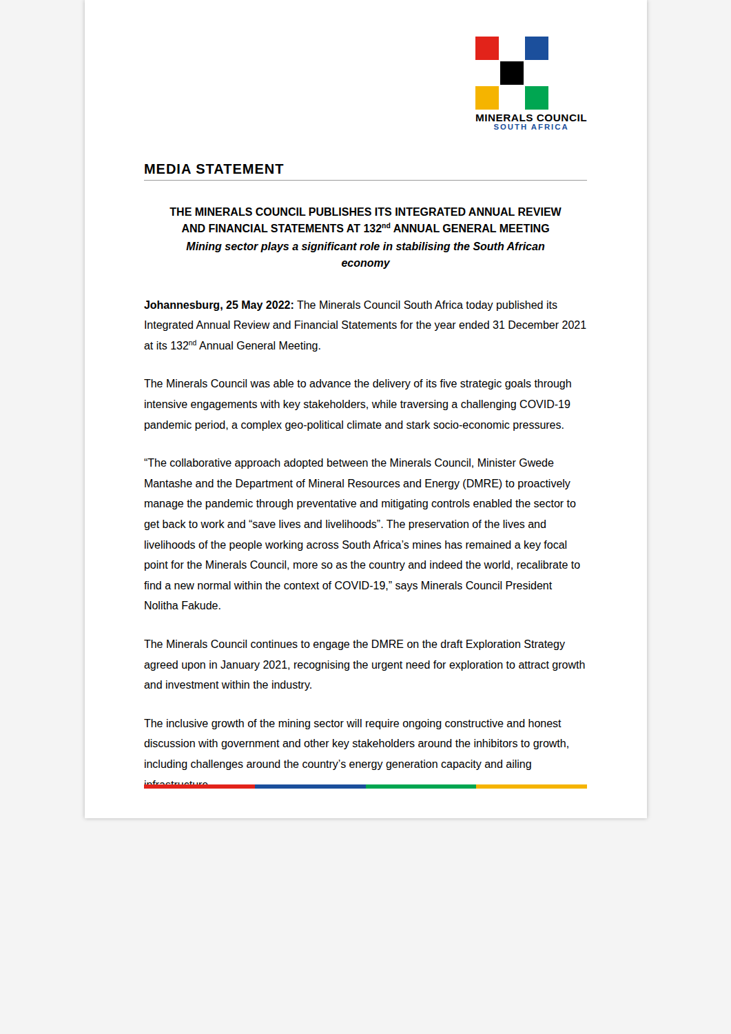MINERALS COUNCIL
SOUTH AFRICA
MEDIA STATEMENT
THE MINERALS COUNCIL PUBLISHES ITS INTEGRATED ANNUAL REVIEW AND FINANCIAL STATEMENTS AT 132nd ANNUAL GENERAL MEETING Mining sector plays a significant role in stabilising the South African economy
Johannesburg, 25 May 2022: The Minerals Council South Africa today published its Integrated Annual Review and Financial Statements for the year ended 31 December 2021 at its 132nd Annual General Meeting.
The Minerals Council was able to advance the delivery of its five strategic goals through intensive engagements with key stakeholders, while traversing a challenging COVID-19 pandemic period, a complex geo-political climate and stark socio-economic pressures.
“The collaborative approach adopted between the Minerals Council, Minister Gwede Mantashe and the Department of Mineral Resources and Energy (DMRE) to proactively manage the pandemic through preventative and mitigating controls enabled the sector to get back to work and “save lives and livelihoods”. The preservation of the lives and livelihoods of the people working across South Africa’s mines has remained a key focal point for the Minerals Council, more so as the country and indeed the world, recalibrate to find a new normal within the context of COVID-19,” says Minerals Council President Nolitha Fakude.
The Minerals Council continues to engage the DMRE on the draft Exploration Strategy agreed upon in January 2021, recognising the urgent need for exploration to attract growth and investment within the industry.
The inclusive growth of the mining sector will require ongoing constructive and honest discussion with government and other key stakeholders around the inhibitors to growth, including challenges around the country’s energy generation capacity and ailing infrastructure.